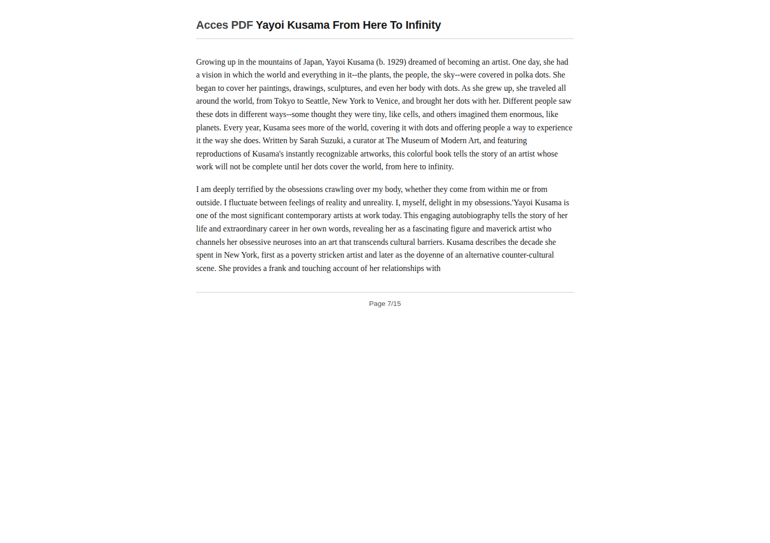Acces PDF Yayoi Kusama From Here To Infinity
Growing up in the mountains of Japan, Yayoi Kusama (b. 1929) dreamed of becoming an artist. One day, she had a vision in which the world and everything in it--the plants, the people, the sky--were covered in polka dots. She began to cover her paintings, drawings, sculptures, and even her body with dots. As she grew up, she traveled all around the world, from Tokyo to Seattle, New York to Venice, and brought her dots with her. Different people saw these dots in different ways--some thought they were tiny, like cells, and others imagined them enormous, like planets. Every year, Kusama sees more of the world, covering it with dots and offering people a way to experience it the way she does. Written by Sarah Suzuki, a curator at The Museum of Modern Art, and featuring reproductions of Kusama's instantly recognizable artworks, this colorful book tells the story of an artist whose work will not be complete until her dots cover the world, from here to infinity.
I am deeply terrified by the obsessions crawling over my body, whether they come from within me or from outside. I fluctuate between feelings of reality and unreality. I, myself, delight in my obsessions.'Yayoi Kusama is one of the most significant contemporary artists at work today. This engaging autobiography tells the story of her life and extraordinary career in her own words, revealing her as a fascinating figure and maverick artist who channels her obsessive neuroses into an art that transcends cultural barriers. Kusama describes the decade she spent in New York, first as a poverty stricken artist and later as the doyenne of an alternative counter-cultural scene. She provides a frank and touching account of her relationships with
Page 7/15